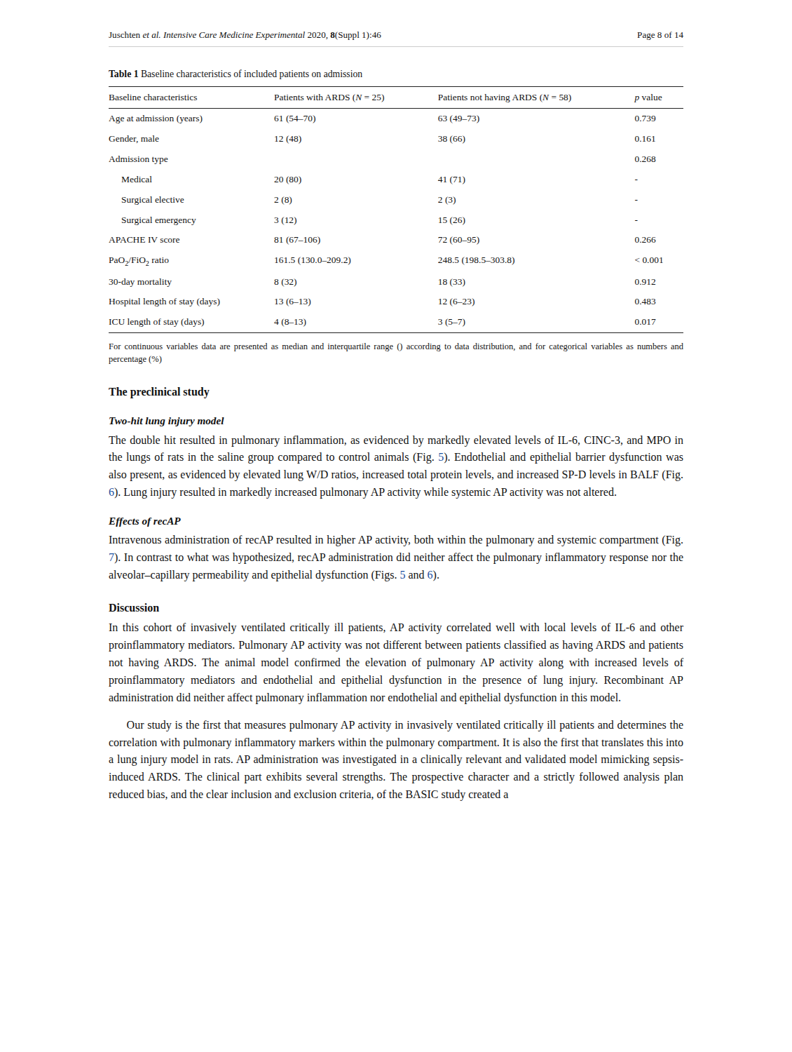Juschten et al. Intensive Care Medicine Experimental 2020, 8(Suppl 1):46 Page 8 of 14
Table 1 Baseline characteristics of included patients on admission
| Baseline characteristics | Patients with ARDS ( N = 25) | Patients not having ARDS ( N = 58) | p value |
| --- | --- | --- | --- |
| Age at admission (years) | 61 (54–70) | 63 (49–73) | 0.739 |
| Gender, male | 12 (48) | 38 (66) | 0.161 |
| Admission type | | | 0.268 |
| Medical | 20 (80) | 41 (71) | - |
| Surgical elective | 2 (8) | 2 (3) | - |
| Surgical emergency | 3 (12) | 15 (26) | - |
| APACHE IV score | 81 (67–106) | 72 (60–95) | 0.266 |
| PaO 2 /FiO 2 ratio | 161.5 (130.0–209.2) | 248.5 (198.5–303.8) | < 0.001 |
| 30-day mortality | 8 (32) | 18 (33) | 0.912 |
| Hospital length of stay (days) | 13 (6–13) | 12 (6–23) | 0.483 |
| ICU length of stay (days) | 4 (8–13) | 3 (5–7) | 0.017 |
For continuous variables data are presented as median and interquartile range () according to data distribution, and for categorical variables as numbers and percentage (%)
The preclinical study
Two-hit lung injury model
The double hit resulted in pulmonary inflammation, as evidenced by markedly elevated levels of IL-6, CINC-3, and MPO in the lungs of rats in the saline group compared to control animals (Fig. 5). Endothelial and epithelial barrier dysfunction was also present, as evidenced by elevated lung W/D ratios, increased total protein levels, and increased SP-D levels in BALF (Fig. 6). Lung injury resulted in markedly increased pulmonary AP activity while systemic AP activity was not altered.
Effects of recAP
Intravenous administration of recAP resulted in higher AP activity, both within the pulmonary and systemic compartment (Fig. 7). In contrast to what was hypothesized, recAP administration did neither affect the pulmonary inflammatory response nor the alveolar–capillary permeability and epithelial dysfunction (Figs. 5 and 6).
Discussion
In this cohort of invasively ventilated critically ill patients, AP activity correlated well with local levels of IL-6 and other proinflammatory mediators. Pulmonary AP activity was not different between patients classified as having ARDS and patients not having ARDS. The animal model confirmed the elevation of pulmonary AP activity along with increased levels of proinflammatory mediators and endothelial and epithelial dysfunction in the presence of lung injury. Recombinant AP administration did neither affect pulmonary inflammation nor endothelial and epithelial dysfunction in this model.
Our study is the first that measures pulmonary AP activity in invasively ventilated critically ill patients and determines the correlation with pulmonary inflammatory markers within the pulmonary compartment. It is also the first that translates this into a lung injury model in rats. AP administration was investigated in a clinically relevant and validated model mimicking sepsis-induced ARDS. The clinical part exhibits several strengths. The prospective character and a strictly followed analysis plan reduced bias, and the clear inclusion and exclusion criteria, of the BASIC study created a